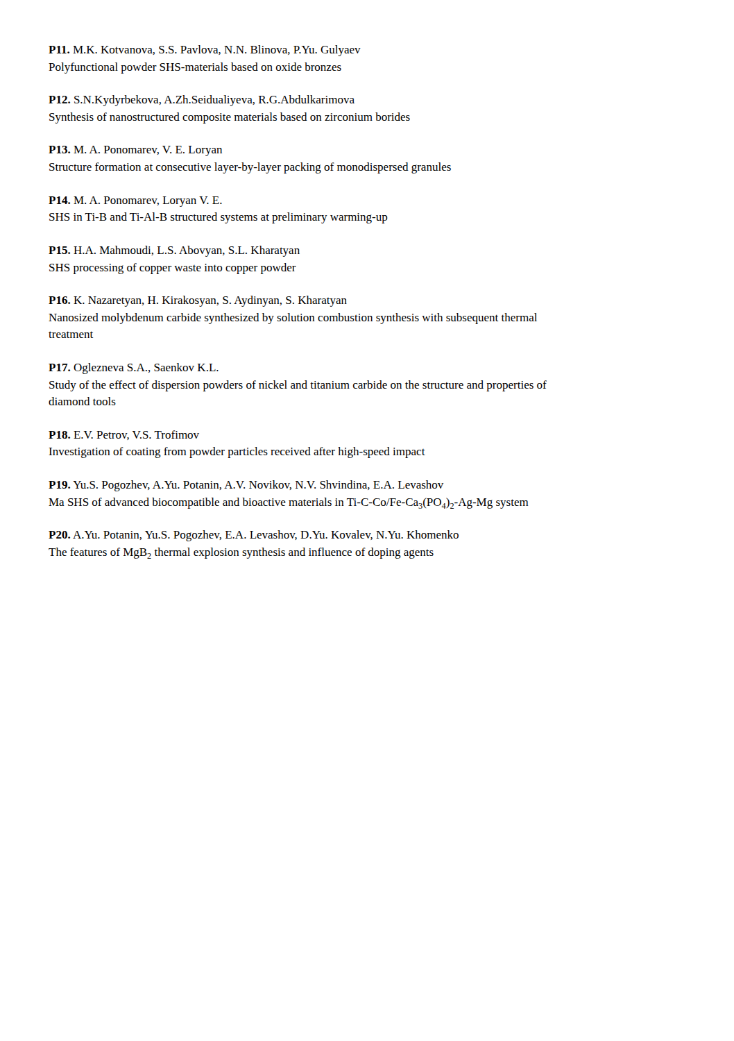P11. M.K. Kotvanova, S.S. Pavlova, N.N. Blinova, P.Yu. Gulyaev
Polyfunctional powder SHS-materials based on oxide bronzes
P12. S.N.Kydyrbekova, A.Zh.Seidualiyeva, R.G.Abdulkarimova
Synthesis of nanostructured composite materials based on zirconium borides
P13. M. A. Ponomarev, V. E. Loryan
Structure formation at consecutive layer-by-layer packing of monodispersed granules
P14. M. A. Ponomarev, Loryan V. E.
SHS in Ti-B and Ti-Al-B structured systems at preliminary warming-up
P15. H.A. Mahmoudi, L.S. Abovyan, S.L. Kharatyan
SHS processing of copper waste into copper powder
P16. K. Nazaretyan, H. Kirakosyan, S. Aydinyan, S. Kharatyan
Nanosized molybdenum carbide synthesized by solution combustion synthesis with subsequent thermal treatment
P17. Oglezneva S.A., Saenkov K.L.
Study of the effect of dispersion powders of nickel and titanium carbide on the structure and properties of diamond tools
P18. E.V. Petrov, V.S. Trofimov
Investigation of coating from powder particles received after high-speed impact
P19. Yu.S. Pogozhev, A.Yu. Potanin, A.V. Novikov, N.V. Shvindina, E.A. Levashov
Ma SHS of advanced biocompatible and bioactive materials in Ti-C-Co/Fe-Ca3(PO4)2-Ag-Mg system
P20. A.Yu. Potanin, Yu.S. Pogozhev, E.A. Levashov, D.Yu. Kovalev, N.Yu. Khomenko
The features of MgB2 thermal explosion synthesis and influence of doping agents